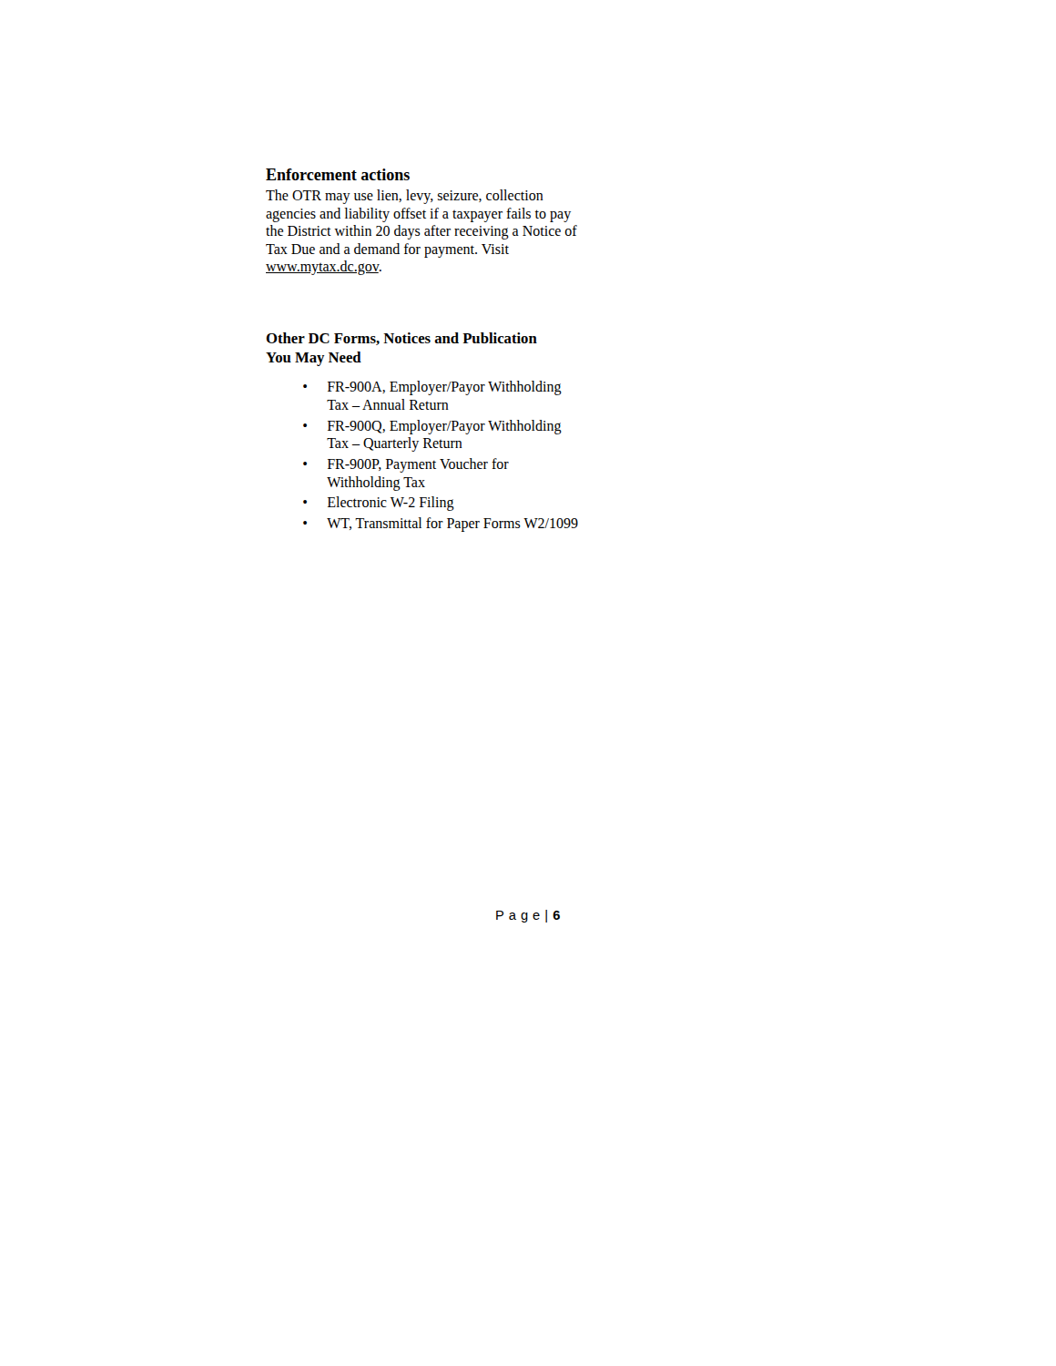Enforcement actions
The OTR may use lien, levy, seizure, collection agencies and liability offset if a taxpayer fails to pay the District within 20 days after receiving a Notice of Tax Due and a demand for payment. Visit www.mytax.dc.gov.
Other DC Forms, Notices and Publication
You May Need
FR-900A, Employer/Payor Withholding Tax – Annual Return
FR-900Q, Employer/Payor Withholding Tax – Quarterly Return
FR-900P, Payment Voucher for Withholding Tax
Electronic W-2 Filing
WT, Transmittal for Paper Forms W2/1099
P a g e | 6